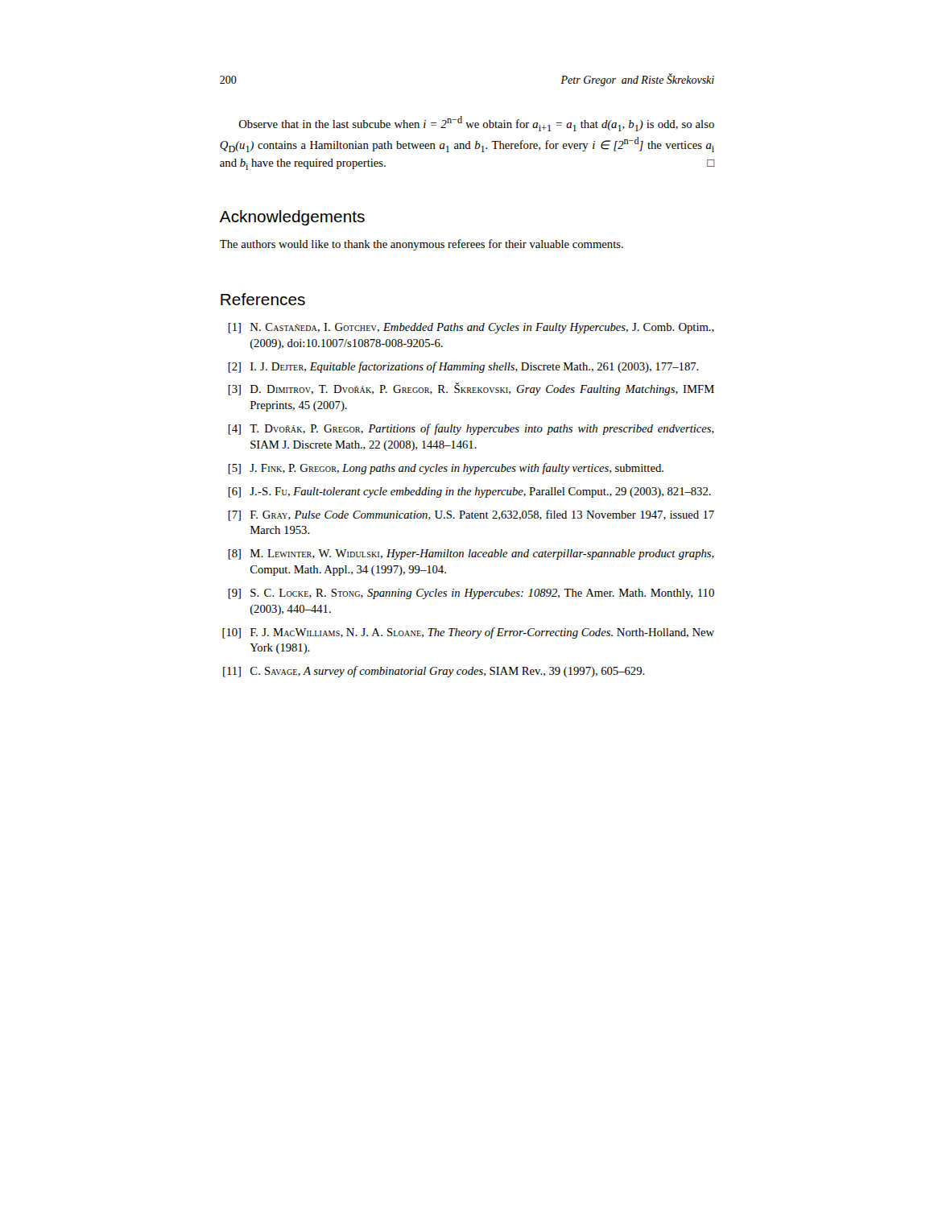200 Petr Gregor and Riste Škrekovski
Observe that in the last subcube when i = 2n−d we obtain for ai+1 = a1 that d(a1, b1) is odd, so also QD(u1) contains a Hamiltonian path between a1 and b1. Therefore, for every i ∈ [2n−d] the vertices ai and bi have the required properties.□
Acknowledgements
The authors would like to thank the anonymous referees for their valuable comments.
References
N. Castañeda, I. Gotchev, Embedded Paths and Cycles in Faulty Hypercubes, J. Comb. Optim., (2009), doi:10.1007/s10878-008-9205-6.
I. J. Dejter, Equitable factorizations of Hamming shells, Discrete Math., 261 (2003), 177–187.
D. Dimitrov, T. Dvořák, P. Gregor, R. Škrekovski, Gray Codes Faulting Matchings, IMFM Preprints, 45 (2007).
T. Dvořák, P. Gregor, Partitions of faulty hypercubes into paths with prescribed endvertices, SIAM J. Discrete Math., 22 (2008), 1448–1461.
J. Fink, P. Gregor, Long paths and cycles in hypercubes with faulty vertices, submitted.
J.-S. Fu, Fault-tolerant cycle embedding in the hypercube, Parallel Comput., 29 (2003), 821–832.
F. Gray, Pulse Code Communication, U.S. Patent 2,632,058, filed 13 November 1947, issued 17 March 1953.
M. Lewinter, W. Widulski, Hyper-Hamilton laceable and caterpillar-spannable product graphs, Comput. Math. Appl., 34 (1997), 99–104.
S. C. Locke, R. Stong, Spanning Cycles in Hypercubes: 10892, The Amer. Math. Monthly, 110 (2003), 440–441.
F. J. MacWilliams, N. J. A. Sloane, The Theory of Error-Correcting Codes. North-Holland, New York (1981).
C. Savage, A survey of combinatorial Gray codes, SIAM Rev., 39 (1997), 605–629.